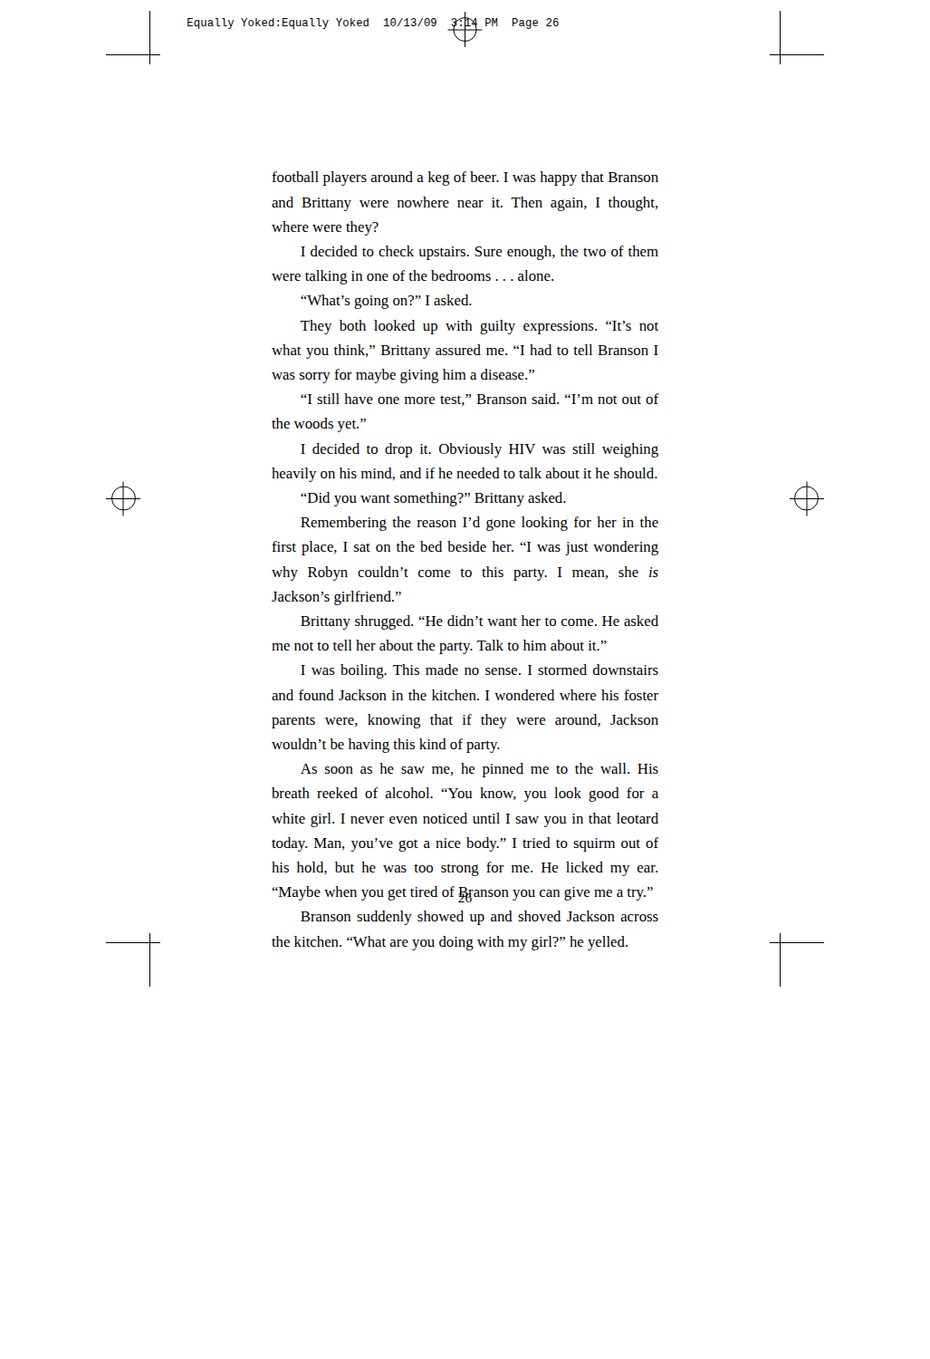Equally Yoked:Equally Yoked 10/13/09 3:14 PM Page 26
football players around a keg of beer. I was happy that Branson and Brittany were nowhere near it. Then again, I thought, where were they?
I decided to check upstairs. Sure enough, the two of them were talking in one of the bedrooms . . . alone.
“What’s going on?” I asked.
They both looked up with guilty expressions. “It’s not what you think,” Brittany assured me. “I had to tell Branson I was sorry for maybe giving him a disease.”
“I still have one more test,” Branson said. “I’m not out of the woods yet.”
I decided to drop it. Obviously HIV was still weighing heavily on his mind, and if he needed to talk about it he should.
“Did you want something?” Brittany asked.
Remembering the reason I’d gone looking for her in the first place, I sat on the bed beside her. “I was just wondering why Robyn couldn’t come to this party. I mean, she is Jackson’s girlfriend.”
Brittany shrugged. “He didn’t want her to come. He asked me not to tell her about the party. Talk to him about it.”
I was boiling. This made no sense. I stormed downstairs and found Jackson in the kitchen. I wondered where his foster parents were, knowing that if they were around, Jackson wouldn’t be having this kind of party.
As soon as he saw me, he pinned me to the wall. His breath reeked of alcohol. “You know, you look good for a white girl. I never even noticed until I saw you in that leotard today. Man, you’ve got a nice body.” I tried to squirm out of his hold, but he was too strong for me. He licked my ear. “Maybe when you get tired of Branson you can give me a try.”
Branson suddenly showed up and shoved Jackson across the kitchen. “What are you doing with my girl?” he yelled.
26